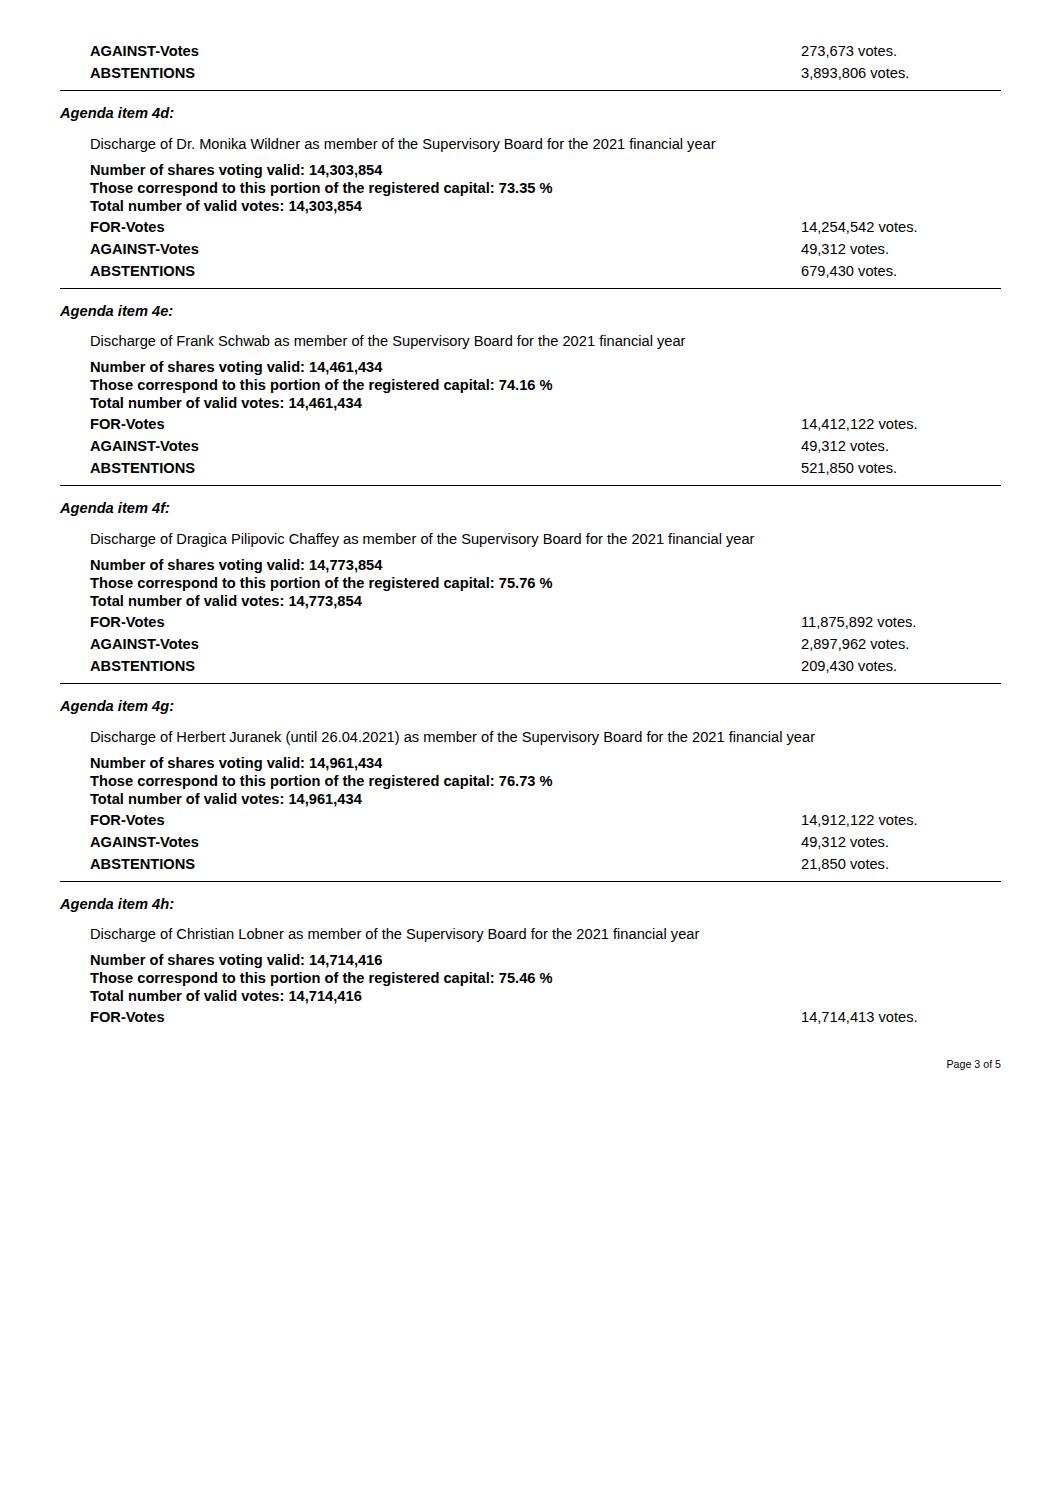AGAINST-Votes 273,673 votes.
ABSTENTIONS 3,893,806 votes.
Agenda item 4d:
Discharge of Dr. Monika Wildner as member of the Supervisory Board for the 2021 financial year
Number of shares voting valid: 14,303,854
Those correspond to this portion of the registered capital: 73.35 %
Total number of valid votes: 14,303,854
FOR-Votes 14,254,542 votes.
AGAINST-Votes 49,312 votes.
ABSTENTIONS 679,430 votes.
Agenda item 4e:
Discharge of Frank Schwab as member of the Supervisory Board for the 2021 financial year
Number of shares voting valid: 14,461,434
Those correspond to this portion of the registered capital: 74.16 %
Total number of valid votes: 14,461,434
FOR-Votes 14,412,122 votes.
AGAINST-Votes 49,312 votes.
ABSTENTIONS 521,850 votes.
Agenda item 4f:
Discharge of Dragica Pilipovic Chaffey as member of the Supervisory Board for the 2021 financial year
Number of shares voting valid: 14,773,854
Those correspond to this portion of the registered capital: 75.76 %
Total number of valid votes: 14,773,854
FOR-Votes 11,875,892 votes.
AGAINST-Votes 2,897,962 votes.
ABSTENTIONS 209,430 votes.
Agenda item 4g:
Discharge of Herbert Juranek (until 26.04.2021) as member of the Supervisory Board for the 2021 financial year
Number of shares voting valid: 14,961,434
Those correspond to this portion of the registered capital: 76.73 %
Total number of valid votes: 14,961,434
FOR-Votes 14,912,122 votes.
AGAINST-Votes 49,312 votes.
ABSTENTIONS 21,850 votes.
Agenda item 4h:
Discharge of Christian Lobner as member of the Supervisory Board for the 2021 financial year
Number of shares voting valid: 14,714,416
Those correspond to this portion of the registered capital: 75.46 %
Total number of valid votes: 14,714,416
FOR-Votes 14,714,413 votes.
Page 3 of 5